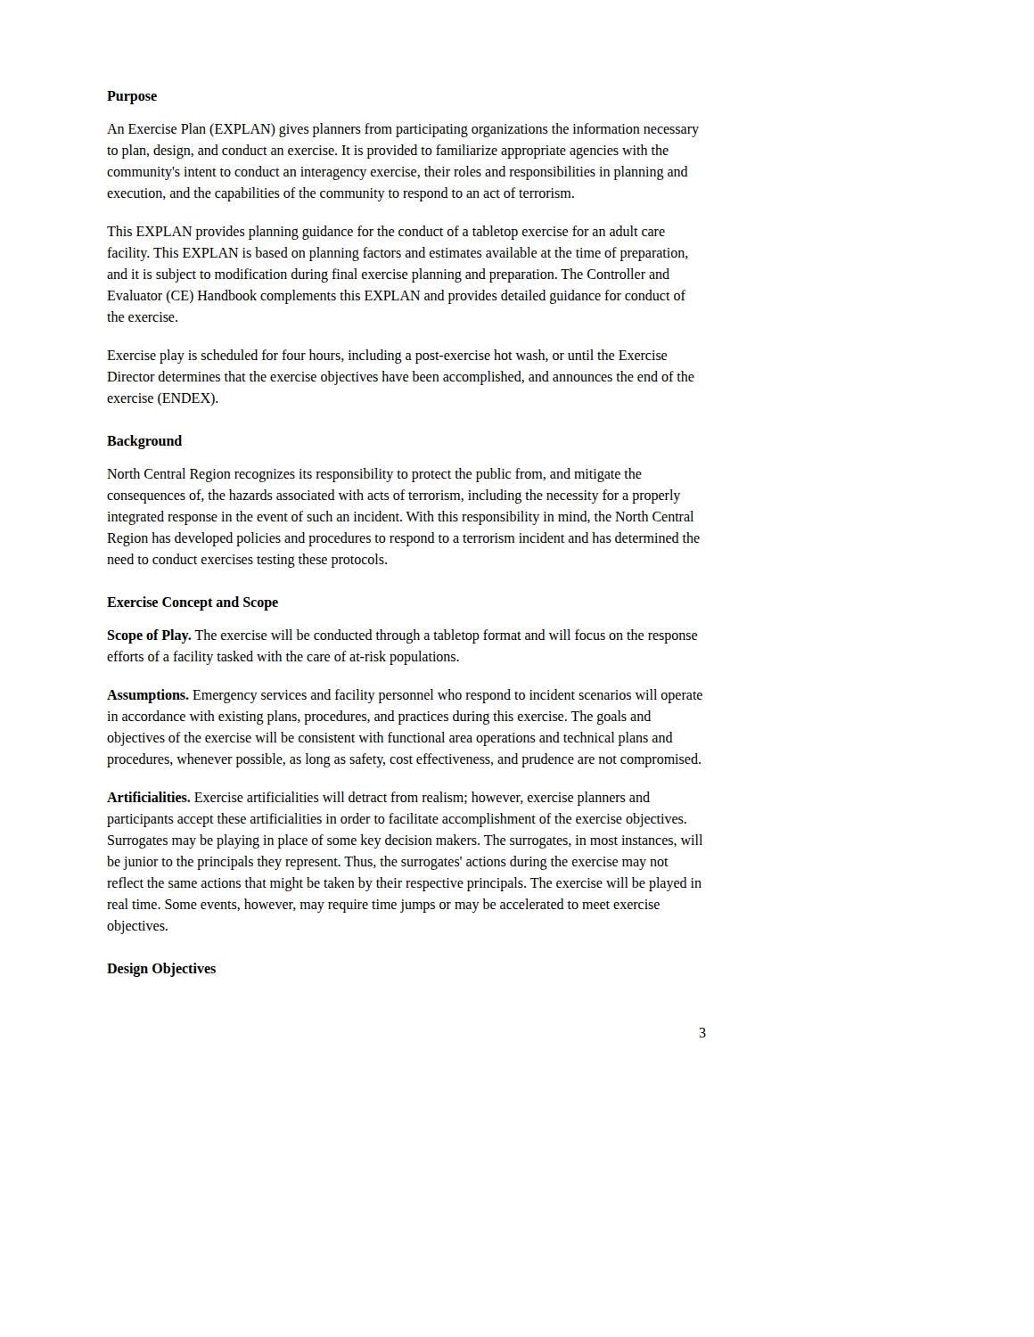Purpose
An Exercise Plan (EXPLAN) gives planners from participating organizations the information necessary to plan, design, and conduct an exercise. It is provided to familiarize appropriate agencies with the community's intent to conduct an interagency exercise, their roles and responsibilities in planning and execution, and the capabilities of the community to respond to an act of terrorism.
This EXPLAN provides planning guidance for the conduct of a tabletop exercise for an adult care facility. This EXPLAN is based on planning factors and estimates available at the time of preparation, and it is subject to modification during final exercise planning and preparation. The Controller and Evaluator (CE) Handbook complements this EXPLAN and provides detailed guidance for conduct of the exercise.
Exercise play is scheduled for four hours, including a post-exercise hot wash, or until the Exercise Director determines that the exercise objectives have been accomplished, and announces the end of the exercise (ENDEX).
Background
North Central Region recognizes its responsibility to protect the public from, and mitigate the consequences of, the hazards associated with acts of terrorism, including the necessity for a properly integrated response in the event of such an incident. With this responsibility in mind, the North Central Region has developed policies and procedures to respond to a terrorism incident and has determined the need to conduct exercises testing these protocols.
Exercise Concept and Scope
Scope of Play. The exercise will be conducted through a tabletop format and will focus on the response efforts of a facility tasked with the care of at-risk populations.
Assumptions. Emergency services and facility personnel who respond to incident scenarios will operate in accordance with existing plans, procedures, and practices during this exercise. The goals and objectives of the exercise will be consistent with functional area operations and technical plans and procedures, whenever possible, as long as safety, cost effectiveness, and prudence are not compromised.
Artificialities. Exercise artificialities will detract from realism; however, exercise planners and participants accept these artificialities in order to facilitate accomplishment of the exercise objectives. Surrogates may be playing in place of some key decision makers. The surrogates, in most instances, will be junior to the principals they represent. Thus, the surrogates' actions during the exercise may not reflect the same actions that might be taken by their respective principals. The exercise will be played in real time. Some events, however, may require time jumps or may be accelerated to meet exercise objectives.
Design Objectives
3